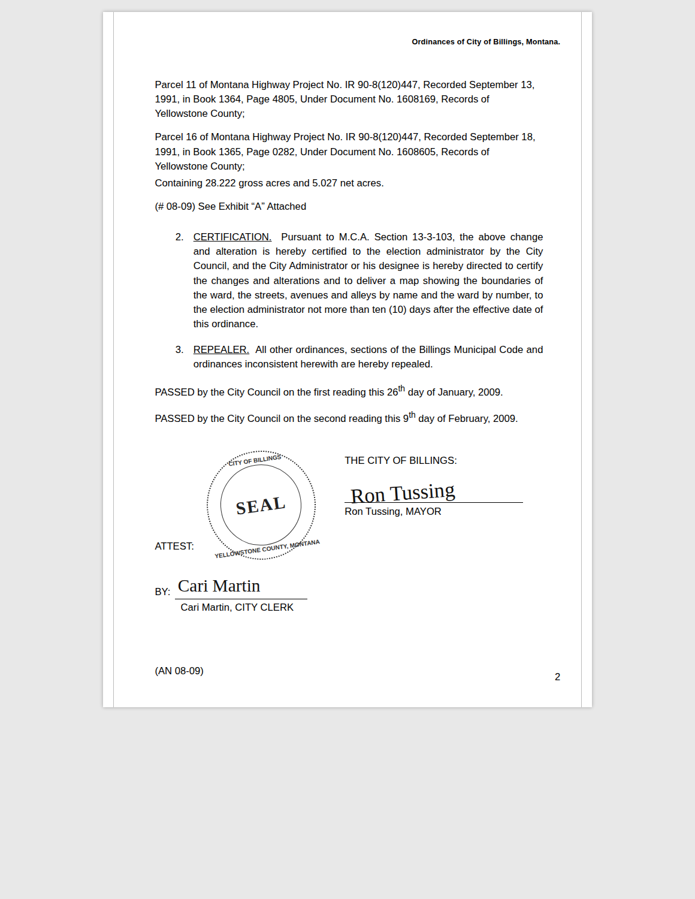Ordinances of City of Billings, Montana.
Parcel 11 of Montana Highway Project No. IR 90-8(120)447, Recorded September 13, 1991, in Book 1364, Page 4805, Under Document No. 1608169, Records of Yellowstone County;
Parcel 16 of Montana Highway Project No. IR 90-8(120)447, Recorded September 18, 1991, in Book 1365, Page 0282, Under Document No. 1608605, Records of Yellowstone County;
Containing 28.222 gross acres and 5.027 net acres.
(# 08-09) See Exhibit “A” Attached
CERTIFICATION. Pursuant to M.C.A. Section 13-3-103, the above change and alteration is hereby certified to the election administrator by the City Council, and the City Administrator or his designee is hereby directed to certify the changes and alterations and to deliver a map showing the boundaries of the ward, the streets, avenues and alleys by name and the ward by number, to the election administrator not more than ten (10) days after the effective date of this ordinance.
REPEALER. All other ordinances, sections of the Billings Municipal Code and ordinances inconsistent herewith are hereby repealed.
PASSED by the City Council on the first reading this 26th day of January, 2009.
PASSED by the City Council on the second reading this 9th day of February, 2009.
CITY OF BILLINGS YELLOWSTONE COUNTY, MONTANA
SEAL
THE CITY OF BILLINGS:
Ron Tussing
Ron Tussing, MAYOR
ATTEST:
BY:Cari Martin
Cari Martin, CITY CLERK
(AN 08-09)
2